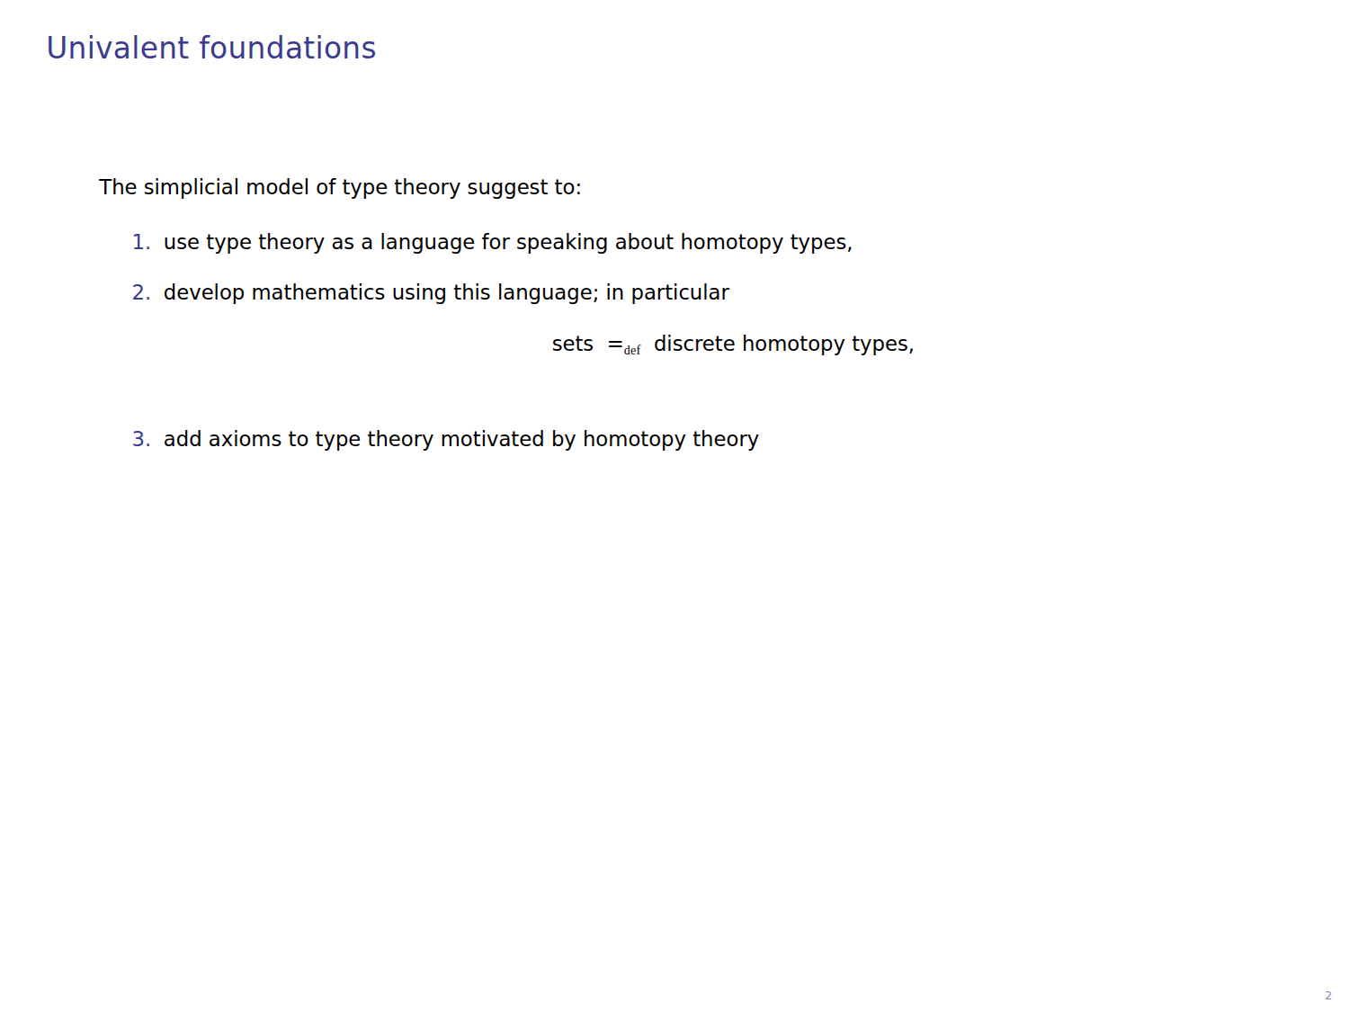Univalent foundations
The simplicial model of type theory suggest to:
use type theory as a language for speaking about homotopy types,
develop mathematics using this language; in particular
sets =def discrete homotopy types,
add axioms to type theory motivated by homotopy theory
2